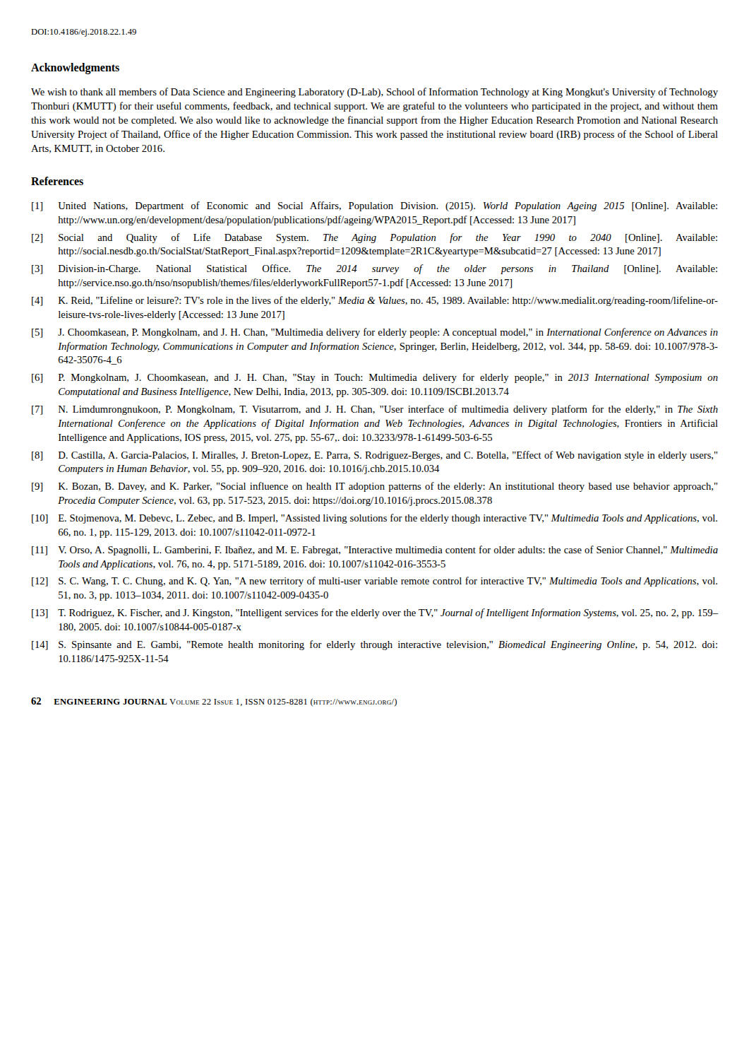DOI:10.4186/ej.2018.22.1.49
Acknowledgments
We wish to thank all members of Data Science and Engineering Laboratory (D-Lab), School of Information Technology at King Mongkut's University of Technology Thonburi (KMUTT) for their useful comments, feedback, and technical support. We are grateful to the volunteers who participated in the project, and without them this work would not be completed. We also would like to acknowledge the financial support from the Higher Education Research Promotion and National Research University Project of Thailand, Office of the Higher Education Commission. This work passed the institutional review board (IRB) process of the School of Liberal Arts, KMUTT, in October 2016.
References
[1] United Nations, Department of Economic and Social Affairs, Population Division. (2015). World Population Ageing 2015 [Online]. Available: http://www.un.org/en/development/desa/population/publications/pdf/ageing/WPA2015_Report.pdf [Accessed: 13 June 2017]
[2] Social and Quality of Life Database System. The Aging Population for the Year 1990 to 2040 [Online]. Available: http://social.nesdb.go.th/SocialStat/StatReport_Final.aspx?reportid=1209&template=2R1C&yeartype=M&subcatid=27 [Accessed: 13 June 2017]
[3] Division-in-Charge. National Statistical Office. The 2014 survey of the older persons in Thailand [Online]. Available: http://service.nso.go.th/nso/nsopublish/themes/files/elderlyworkFullReport57-1.pdf [Accessed: 13 June 2017]
[4] K. Reid, "Lifeline or leisure?: TV's role in the lives of the elderly," Media & Values, no. 45, 1989. Available: http://www.medialit.org/reading-room/lifeline-or-leisure-tvs-role-lives-elderly [Accessed: 13 June 2017]
[5] J. Choomkasean, P. Mongkolnam, and J. H. Chan, "Multimedia delivery for elderly people: A conceptual model," in International Conference on Advances in Information Technology, Communications in Computer and Information Science, Springer, Berlin, Heidelberg, 2012, vol. 344, pp. 58-69. doi: 10.1007/978-3-642-35076-4_6
[6] P. Mongkolnam, J. Choomkasean, and J. H. Chan, "Stay in Touch: Multimedia delivery for elderly people," in 2013 International Symposium on Computational and Business Intelligence, New Delhi, India, 2013, pp. 305-309. doi: 10.1109/ISCBI.2013.74
[7] N. Limdumrongnukoon, P. Mongkolnam, T. Visutarrom, and J. H. Chan, "User interface of multimedia delivery platform for the elderly," in The Sixth International Conference on the Applications of Digital Information and Web Technologies, Advances in Digital Technologies, Frontiers in Artificial Intelligence and Applications, IOS press, 2015, vol. 275, pp. 55-67,. doi: 10.3233/978-1-61499-503-6-55
[8] D. Castilla, A. Garcia-Palacios, I. Miralles, J. Breton-Lopez, E. Parra, S. Rodriguez-Berges, and C. Botella, "Effect of Web navigation style in elderly users," Computers in Human Behavior, vol. 55, pp. 909–920, 2016. doi: 10.1016/j.chb.2015.10.034
[9] K. Bozan, B. Davey, and K. Parker, "Social influence on health IT adoption patterns of the elderly: An institutional theory based use behavior approach," Procedia Computer Science, vol. 63, pp. 517-523, 2015. doi: https://doi.org/10.1016/j.procs.2015.08.378
[10] E. Stojmenova, M. Debevc, L. Zebec, and B. Imperl, "Assisted living solutions for the elderly though interactive TV," Multimedia Tools and Applications, vol. 66, no. 1, pp. 115-129, 2013. doi: 10.1007/s11042-011-0972-1
[11] V. Orso, A. Spagnolli, L. Gamberini, F. Ibañez, and M. E. Fabregat, "Interactive multimedia content for older adults: the case of Senior Channel," Multimedia Tools and Applications, vol. 76, no. 4, pp. 5171-5189, 2016. doi: 10.1007/s11042-016-3553-5
[12] S. C. Wang, T. C. Chung, and K. Q. Yan, "A new territory of multi-user variable remote control for interactive TV," Multimedia Tools and Applications, vol. 51, no. 3, pp. 1013–1034, 2011. doi: 10.1007/s11042-009-0435-0
[13] T. Rodriguez, K. Fischer, and J. Kingston, "Intelligent services for the elderly over the TV," Journal of Intelligent Information Systems, vol. 25, no. 2, pp. 159–180, 2005. doi: 10.1007/s10844-005-0187-x
[14] S. Spinsante and E. Gambi, "Remote health monitoring for elderly through interactive television," Biomedical Engineering Online, p. 54, 2012. doi: 10.1186/1475-925X-11-54
62 ENGINEERING JOURNAL Volume 22 Issue 1, ISSN 0125-8281 (http://www.engj.org/)